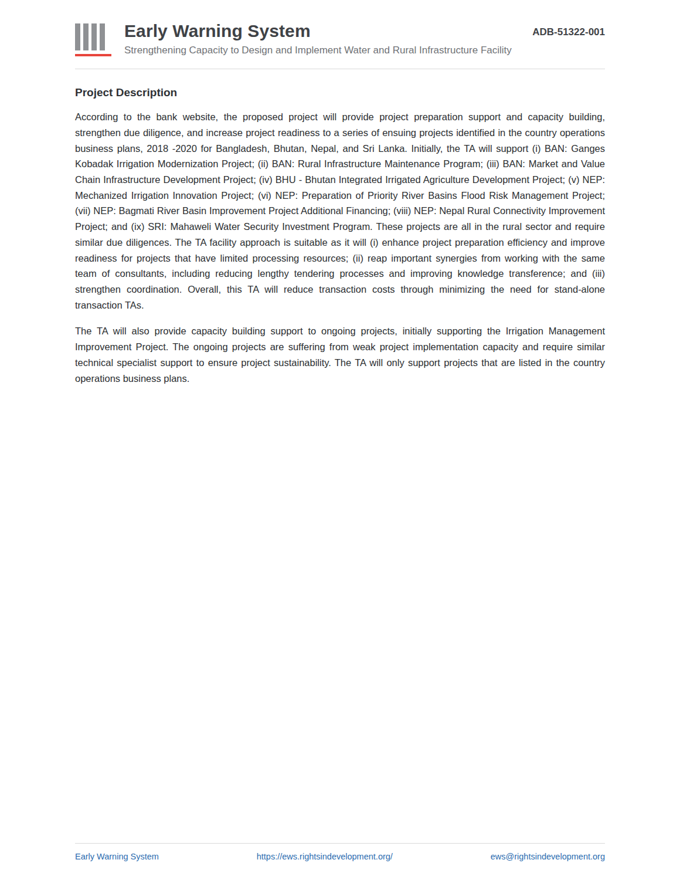Early Warning System
Strengthening Capacity to Design and Implement Water and Rural Infrastructure Facility
ADB-51322-001
Project Description
According to the bank website, the proposed project will provide project preparation support and capacity building, strengthen due diligence, and increase project readiness to a series of ensuing projects identified in the country operations business plans, 2018 -2020 for Bangladesh, Bhutan, Nepal, and Sri Lanka. Initially, the TA will support (i) BAN: Ganges Kobadak Irrigation Modernization Project; (ii) BAN: Rural Infrastructure Maintenance Program; (iii) BAN: Market and Value Chain Infrastructure Development Project; (iv) BHU - Bhutan Integrated Irrigated Agriculture Development Project; (v) NEP: Mechanized Irrigation Innovation Project; (vi) NEP: Preparation of Priority River Basins Flood Risk Management Project; (vii) NEP: Bagmati River Basin Improvement Project Additional Financing; (viii) NEP: Nepal Rural Connectivity Improvement Project; and (ix) SRI: Mahaweli Water Security Investment Program. These projects are all in the rural sector and require similar due diligences. The TA facility approach is suitable as it will (i) enhance project preparation efficiency and improve readiness for projects that have limited processing resources; (ii) reap important synergies from working with the same team of consultants, including reducing lengthy tendering processes and improving knowledge transference; and (iii) strengthen coordination. Overall, this TA will reduce transaction costs through minimizing the need for stand-alone transaction TAs.
The TA will also provide capacity building support to ongoing projects, initially supporting the Irrigation Management Improvement Project. The ongoing projects are suffering from weak project implementation capacity and require similar technical specialist support to ensure project sustainability. The TA will only support projects that are listed in the country operations business plans.
Early Warning System
https://ews.rightsindevelopment.org/
ews@rightsindevelopment.org